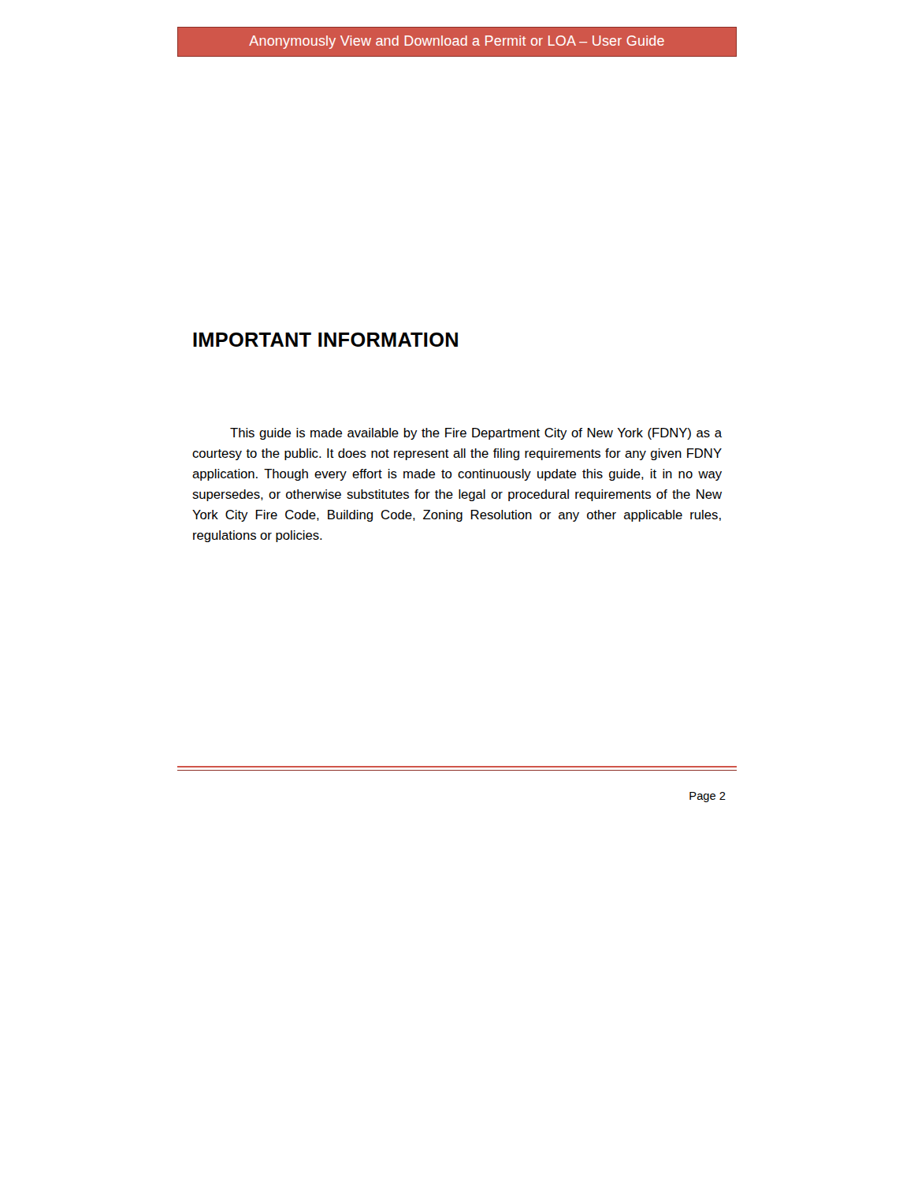Anonymously View and Download a Permit or LOA – User Guide
IMPORTANT INFORMATION
This guide is made available by the Fire Department City of New York (FDNY) as a courtesy to the public. It does not represent all the filing requirements for any given FDNY application. Though every effort is made to continuously update this guide, it in no way supersedes, or otherwise substitutes for the legal or procedural requirements of the New York City Fire Code, Building Code, Zoning Resolution or any other applicable rules, regulations or policies.
Page 2